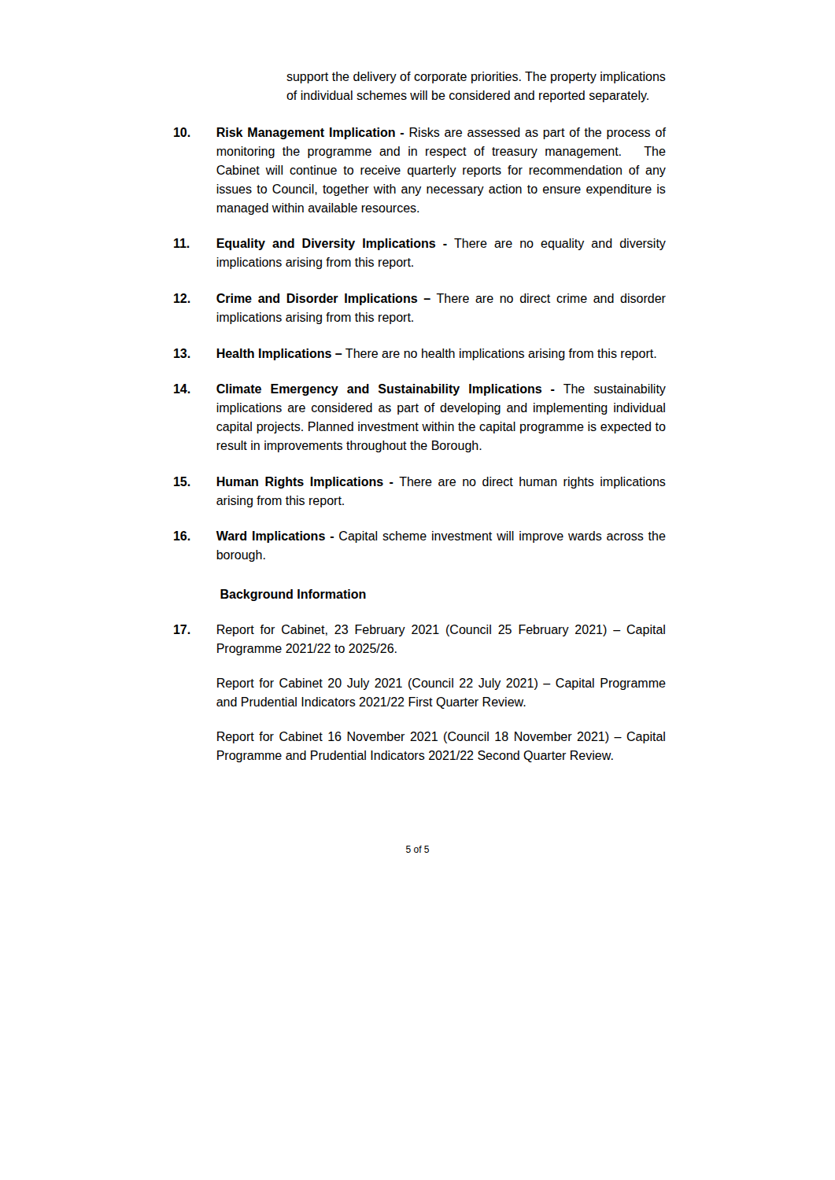support the delivery of corporate priorities. The property implications of individual schemes will be considered and reported separately.
10.
Risk Management Implication - Risks are assessed as part of the process of monitoring the programme and in respect of treasury management. The Cabinet will continue to receive quarterly reports for recommendation of any issues to Council, together with any necessary action to ensure expenditure is managed within available resources.
11.
Equality and Diversity Implications - There are no equality and diversity implications arising from this report.
12.
Crime and Disorder Implications – There are no direct crime and disorder implications arising from this report.
13.
Health Implications – There are no health implications arising from this report.
14.
Climate Emergency and Sustainability Implications - The sustainability implications are considered as part of developing and implementing individual capital projects. Planned investment within the capital programme is expected to result in improvements throughout the Borough.
15.
Human Rights Implications - There are no direct human rights implications arising from this report.
16.
Ward Implications - Capital scheme investment will improve wards across the borough.
Background Information
17.
Report for Cabinet, 23 February 2021 (Council 25 February 2021) – Capital Programme 2021/22 to 2025/26.
Report for Cabinet 20 July 2021 (Council 22 July 2021) – Capital Programme and Prudential Indicators 2021/22 First Quarter Review.
Report for Cabinet 16 November 2021 (Council 18 November 2021) – Capital Programme and Prudential Indicators 2021/22 Second Quarter Review.
5 of 5